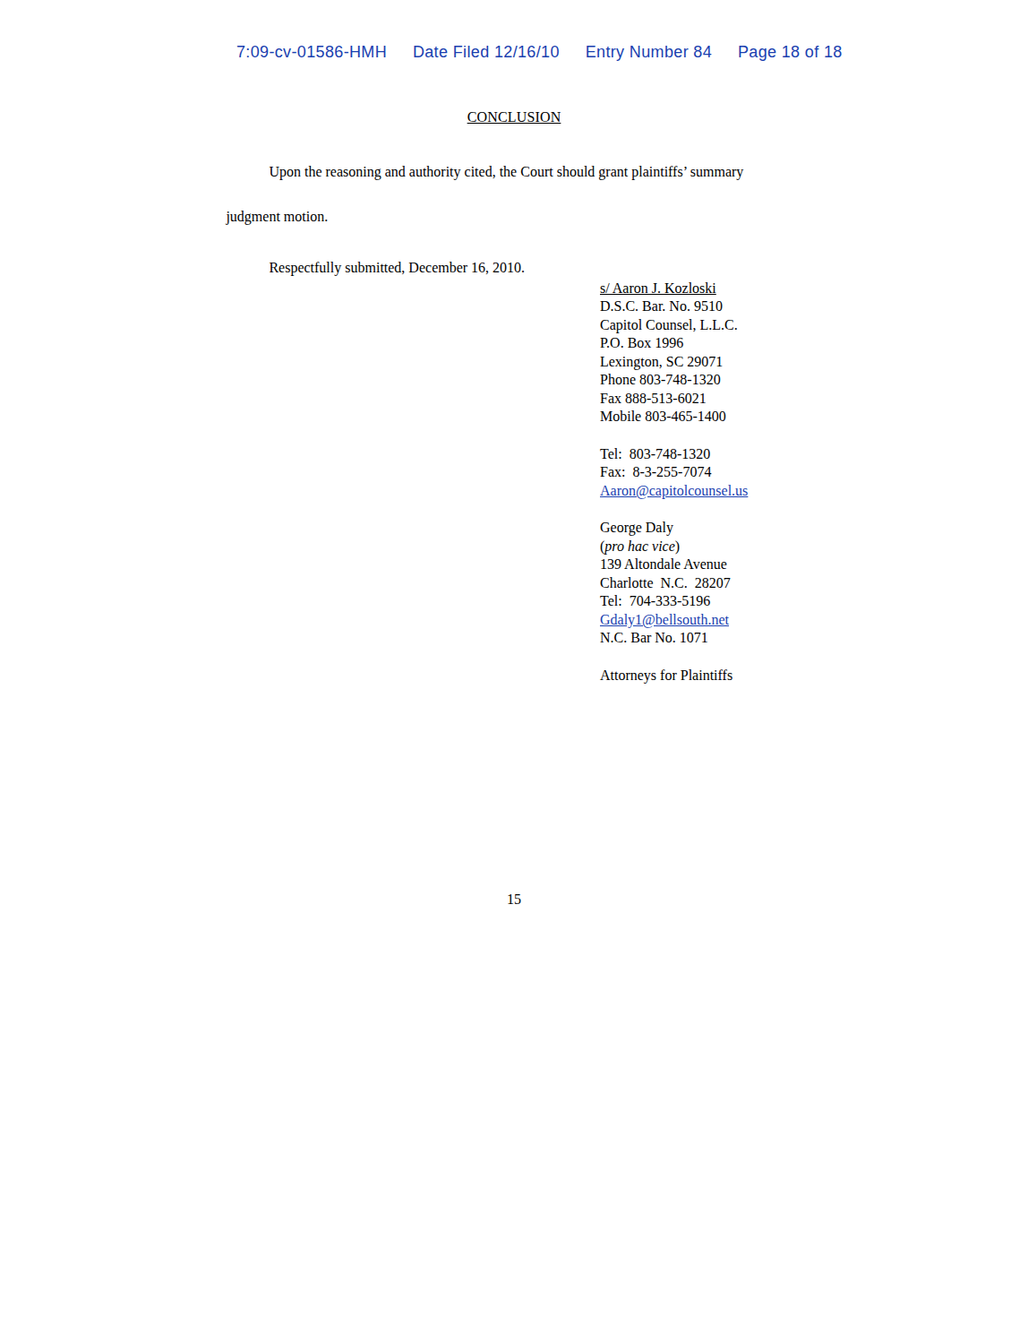7:09-cv-01586-HMH Date Filed 12/16/10 Entry Number 84 Page 18 of 18
CONCLUSION
Upon the reasoning and authority cited, the Court should grant plaintiffs’ summary
judgment motion.
Respectfully submitted, December 16, 2010.
s/ Aaron J. Kozloski
D.S.C. Bar. No. 9510
Capitol Counsel, L.L.C.
P.O. Box 1996
Lexington, SC 29071
Phone 803-748-1320
Fax 888-513-6021
Mobile 803-465-1400
Tel: 803-748-1320
Fax: 8-3-255-7074
Aaron@capitolcounsel.us
George Daly
(pro hac vice)
139 Altondale Avenue
Charlotte N.C. 28207
Tel: 704-333-5196
Gdaly1@bellsouth.net
N.C. Bar No. 1071
Attorneys for Plaintiffs
15